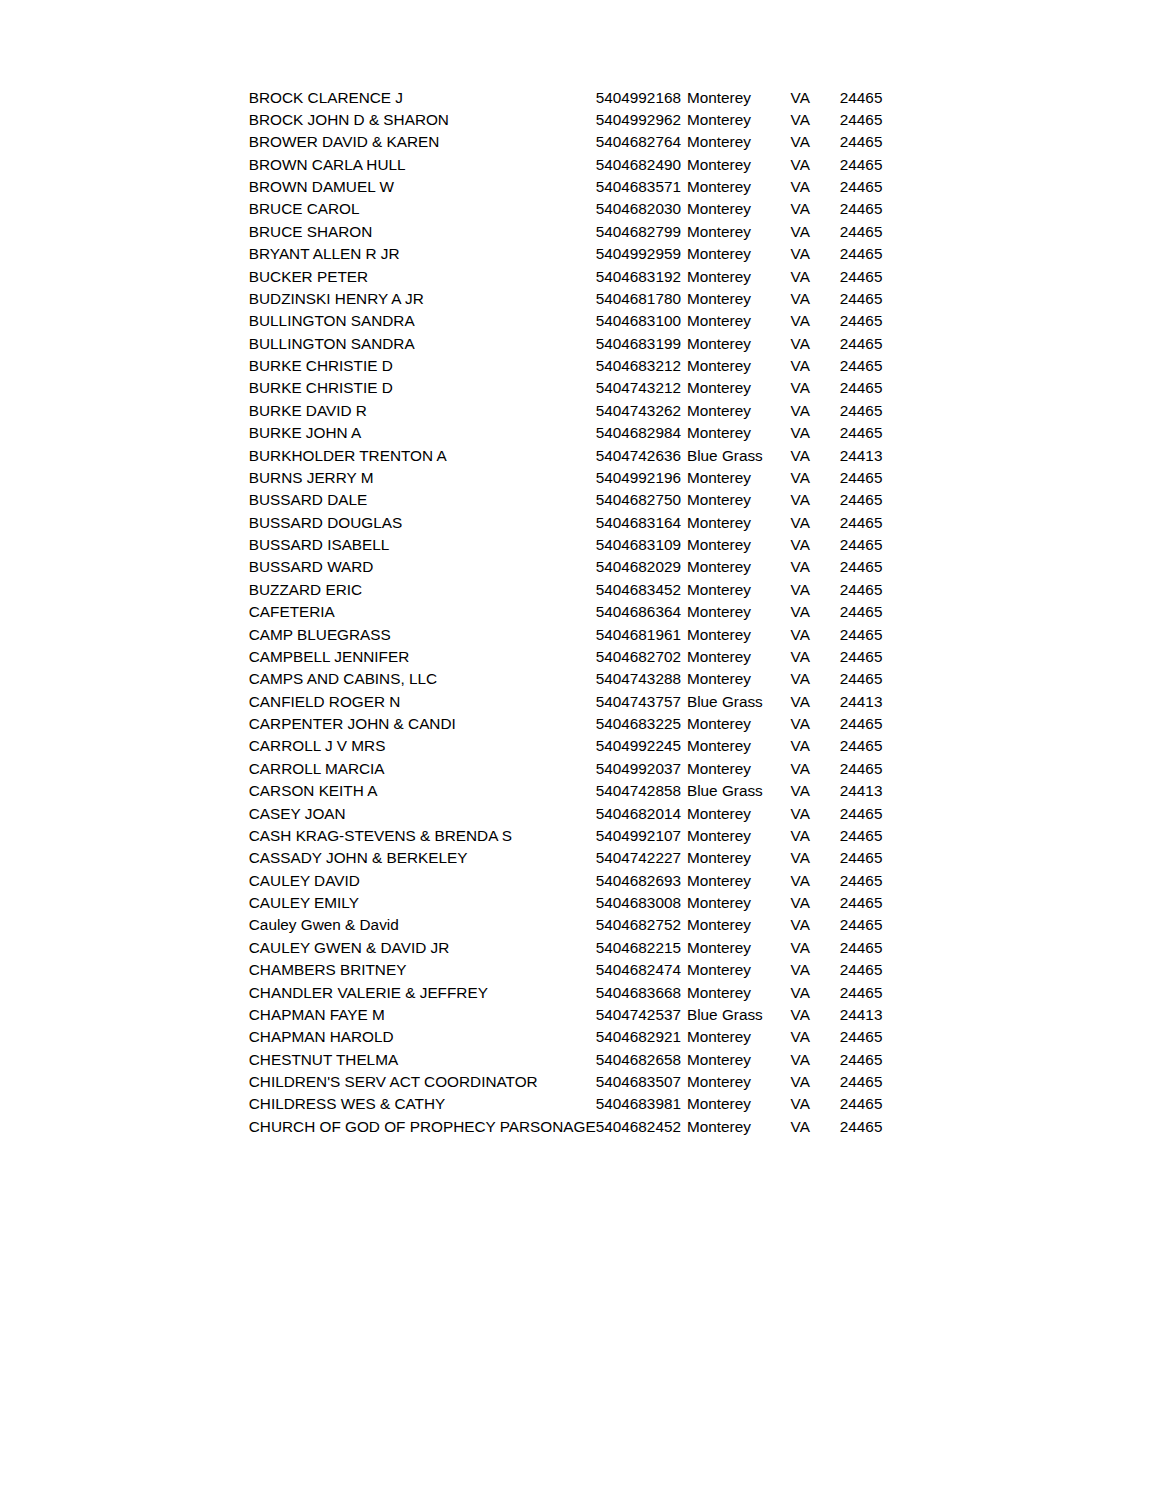| BROCK CLARENCE J | 5404992168 | Monterey | VA | 24465 |
| BROCK JOHN D & SHARON | 5404992962 | Monterey | VA | 24465 |
| BROWER DAVID & KAREN | 5404682764 | Monterey | VA | 24465 |
| BROWN CARLA HULL | 5404682490 | Monterey | VA | 24465 |
| BROWN DAMUEL W | 5404683571 | Monterey | VA | 24465 |
| BRUCE CAROL | 5404682030 | Monterey | VA | 24465 |
| BRUCE SHARON | 5404682799 | Monterey | VA | 24465 |
| BRYANT ALLEN R JR | 5404992959 | Monterey | VA | 24465 |
| BUCKER PETER | 5404683192 | Monterey | VA | 24465 |
| BUDZINSKI HENRY A JR | 5404681780 | Monterey | VA | 24465 |
| BULLINGTON SANDRA | 5404683100 | Monterey | VA | 24465 |
| BULLINGTON SANDRA | 5404683199 | Monterey | VA | 24465 |
| BURKE CHRISTIE D | 5404683212 | Monterey | VA | 24465 |
| BURKE CHRISTIE D | 5404743212 | Monterey | VA | 24465 |
| BURKE DAVID R | 5404743262 | Monterey | VA | 24465 |
| BURKE JOHN A | 5404682984 | Monterey | VA | 24465 |
| BURKHOLDER TRENTON A | 5404742636 | Blue Grass | VA | 24413 |
| BURNS JERRY M | 5404992196 | Monterey | VA | 24465 |
| BUSSARD DALE | 5404682750 | Monterey | VA | 24465 |
| BUSSARD DOUGLAS | 5404683164 | Monterey | VA | 24465 |
| BUSSARD ISABELL | 5404683109 | Monterey | VA | 24465 |
| BUSSARD WARD | 5404682029 | Monterey | VA | 24465 |
| BUZZARD ERIC | 5404683452 | Monterey | VA | 24465 |
| CAFETERIA | 5404686364 | Monterey | VA | 24465 |
| CAMP BLUEGRASS | 5404681961 | Monterey | VA | 24465 |
| CAMPBELL JENNIFER | 5404682702 | Monterey | VA | 24465 |
| CAMPS AND CABINS, LLC | 5404743288 | Monterey | VA | 24465 |
| CANFIELD ROGER N | 5404743757 | Blue Grass | VA | 24413 |
| CARPENTER JOHN & CANDI | 5404683225 | Monterey | VA | 24465 |
| CARROLL J V MRS | 5404992245 | Monterey | VA | 24465 |
| CARROLL MARCIA | 5404992037 | Monterey | VA | 24465 |
| CARSON KEITH A | 5404742858 | Blue Grass | VA | 24413 |
| CASEY JOAN | 5404682014 | Monterey | VA | 24465 |
| CASH KRAG-STEVENS & BRENDA S | 5404992107 | Monterey | VA | 24465 |
| CASSADY JOHN & BERKELEY | 5404742227 | Monterey | VA | 24465 |
| CAULEY DAVID | 5404682693 | Monterey | VA | 24465 |
| CAULEY EMILY | 5404683008 | Monterey | VA | 24465 |
| Cauley Gwen & David | 5404682752 | Monterey | VA | 24465 |
| CAULEY GWEN & DAVID JR | 5404682215 | Monterey | VA | 24465 |
| CHAMBERS BRITNEY | 5404682474 | Monterey | VA | 24465 |
| CHANDLER VALERIE & JEFFREY | 5404683668 | Monterey | VA | 24465 |
| CHAPMAN FAYE M | 5404742537 | Blue Grass | VA | 24413 |
| CHAPMAN HAROLD | 5404682921 | Monterey | VA | 24465 |
| CHESTNUT THELMA | 5404682658 | Monterey | VA | 24465 |
| CHILDREN'S SERV ACT COORDINATOR | 5404683507 | Monterey | VA | 24465 |
| CHILDRESS WES & CATHY | 5404683981 | Monterey | VA | 24465 |
| CHURCH OF GOD OF PROPHECY PARSONAGE | 5404682452 | Monterey | VA | 24465 |